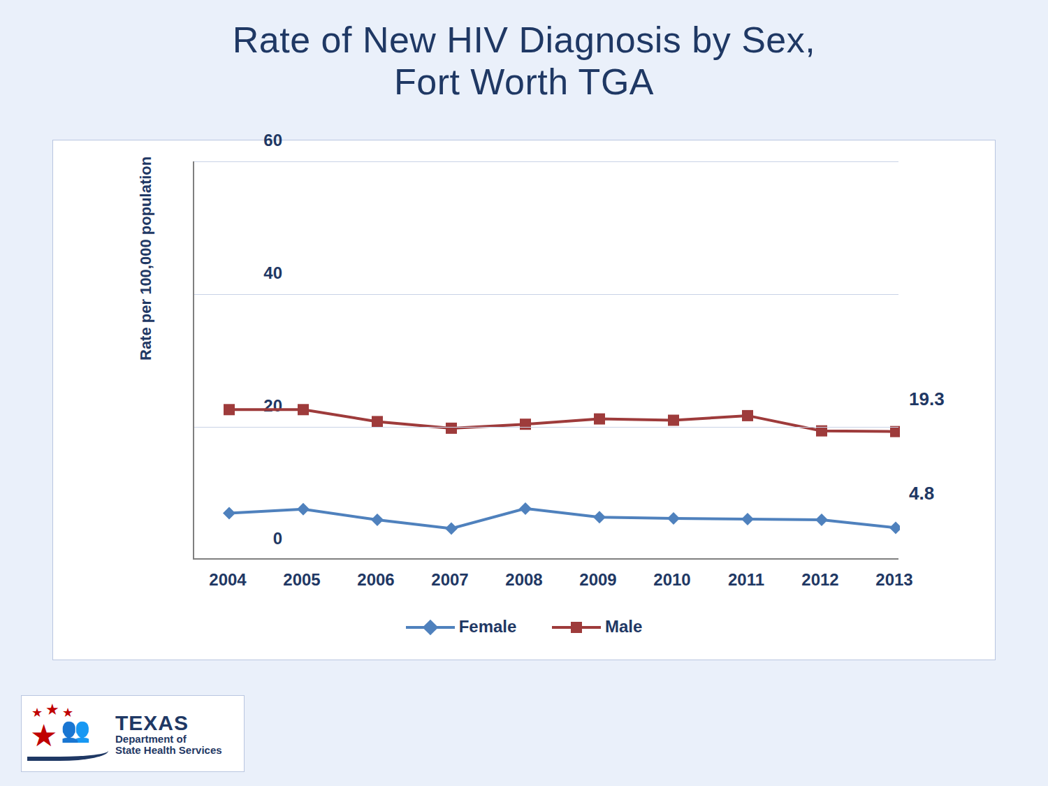Rate of New HIV Diagnosis by Sex,
Fort Worth TGA
Rate per 100,000 population
60
40
20
0
2004 2005 2006 2007 2008 2009 2010 2011 2012 2013
19.3
4.8
Female Male
★ ★ ★ ★ 👥
TEXAS
Department of
State Health Services